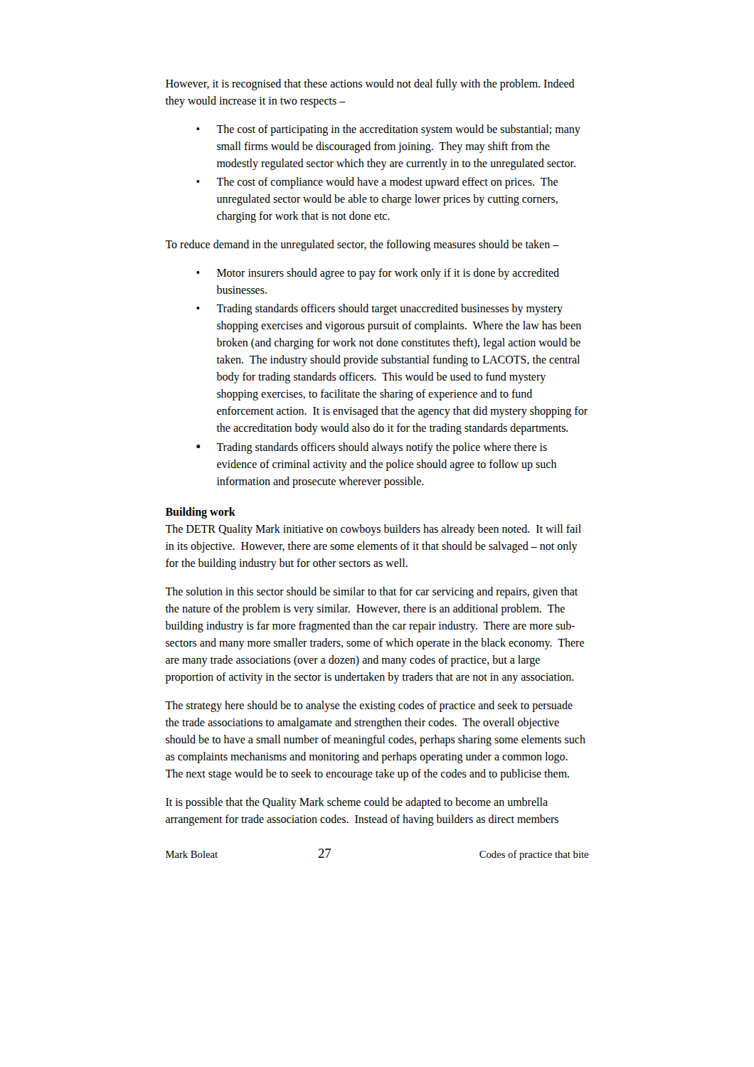However, it is recognised that these actions would not deal fully with the problem. Indeed they would increase it in two respects –
The cost of participating in the accreditation system would be substantial; many small firms would be discouraged from joining. They may shift from the modestly regulated sector which they are currently in to the unregulated sector.
The cost of compliance would have a modest upward effect on prices. The unregulated sector would be able to charge lower prices by cutting corners, charging for work that is not done etc.
To reduce demand in the unregulated sector, the following measures should be taken –
Motor insurers should agree to pay for work only if it is done by accredited businesses.
Trading standards officers should target unaccredited businesses by mystery shopping exercises and vigorous pursuit of complaints. Where the law has been broken (and charging for work not done constitutes theft), legal action would be taken. The industry should provide substantial funding to LACOTS, the central body for trading standards officers. This would be used to fund mystery shopping exercises, to facilitate the sharing of experience and to fund enforcement action. It is envisaged that the agency that did mystery shopping for the accreditation body would also do it for the trading standards departments.
Trading standards officers should always notify the police where there is evidence of criminal activity and the police should agree to follow up such information and prosecute wherever possible.
Building work
The DETR Quality Mark initiative on cowboys builders has already been noted. It will fail in its objective. However, there are some elements of it that should be salvaged – not only for the building industry but for other sectors as well.
The solution in this sector should be similar to that for car servicing and repairs, given that the nature of the problem is very similar. However, there is an additional problem. The building industry is far more fragmented than the car repair industry. There are more sub-sectors and many more smaller traders, some of which operate in the black economy. There are many trade associations (over a dozen) and many codes of practice, but a large proportion of activity in the sector is undertaken by traders that are not in any association.
The strategy here should be to analyse the existing codes of practice and seek to persuade the trade associations to amalgamate and strengthen their codes. The overall objective should be to have a small number of meaningful codes, perhaps sharing some elements such as complaints mechanisms and monitoring and perhaps operating under a common logo. The next stage would be to seek to encourage take up of the codes and to publicise them.
It is possible that the Quality Mark scheme could be adapted to become an umbrella arrangement for trade association codes. Instead of having builders as direct members
Mark Boleat 27 Codes of practice that bite